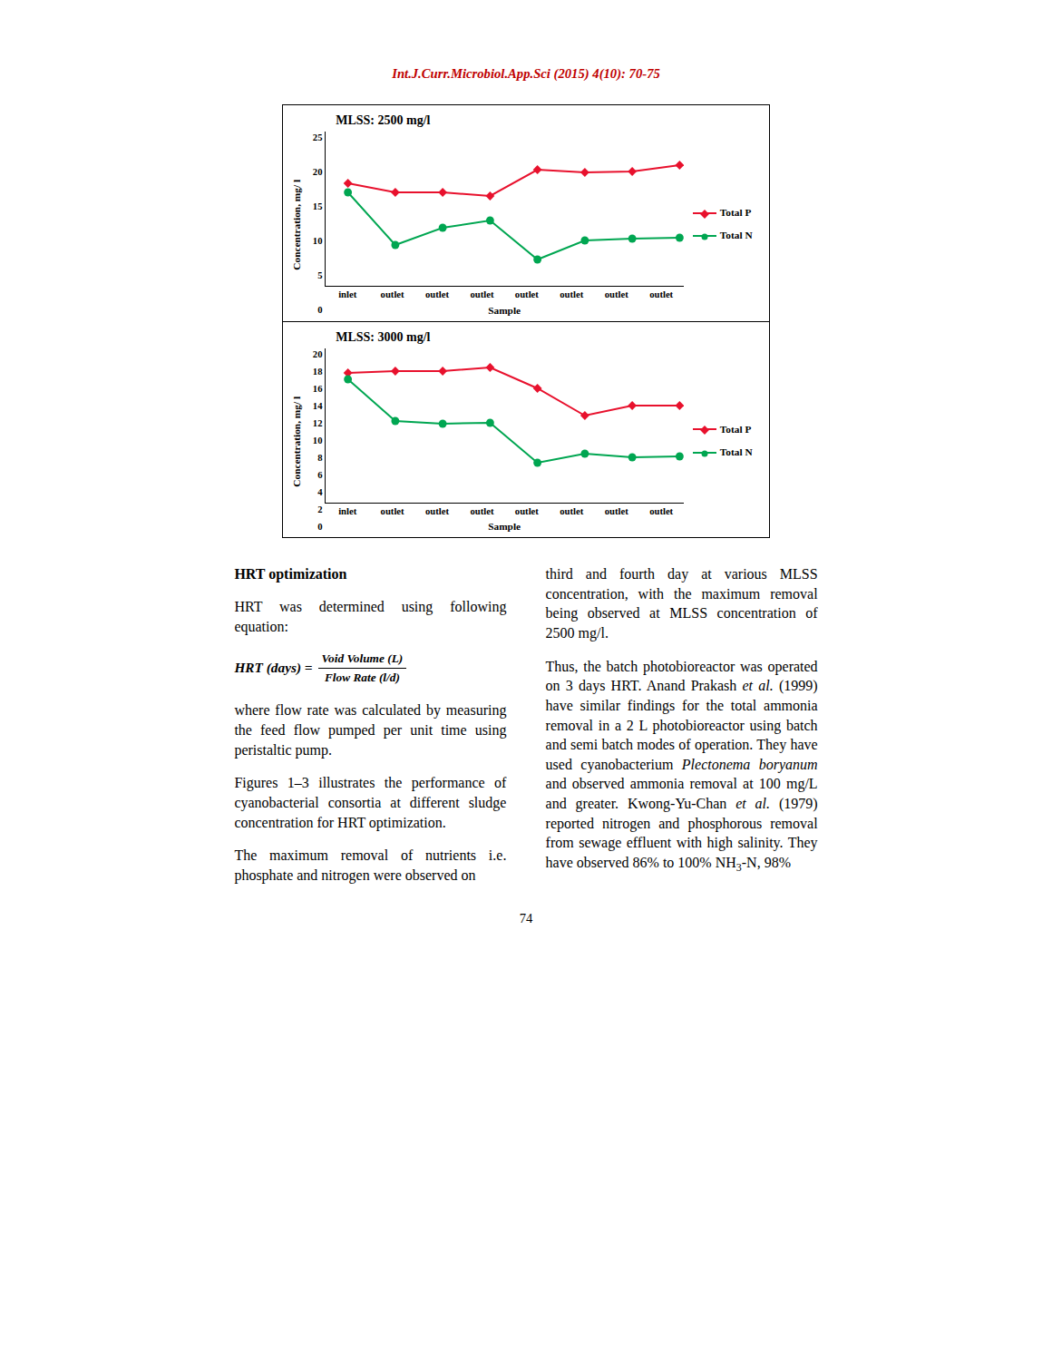Int.J.Curr.Microbiol.App.Sci (2015) 4(10): 70-75
MLSS: 2500 mg/l
Concentration, mg/ l
25 20 15 10 5 0
inlet outlet outlet outlet outlet outlet outlet outlet
Sample
Total P
Total N
MLSS: 3000 mg/l
Concentration, mg/ l
20 18 16 14 12 10 8 6 4 2 0
inlet outlet outlet outlet outlet outlet outlet outlet
Sample
Total P
Total N
HRT optimization
HRT was determined using following equation:
HRT (days) = Void Volume (L) Flow Rate (l/d)
where flow rate was calculated by measuring the feed flow pumped per unit time using peristaltic pump.
Figures 1–3 illustrates the performance of cyanobacterial consortia at different sludge concentration for HRT optimization.
The maximum removal of nutrients i.e. phosphate and nitrogen were observed on
third and fourth day at various MLSS concentration, with the maximum removal being observed at MLSS concentration of 2500 mg/l.
Thus, the batch photobioreactor was operated on 3 days HRT. Anand Prakash et al. (1999) have similar findings for the total ammonia removal in a 2 L photobioreactor using batch and semi batch modes of operation. They have used cyanobacterium Plectonema boryanum and observed ammonia removal at 100 mg/L and greater. Kwong-Yu-Chan et al. (1979) reported nitrogen and phosphorous removal from sewage effluent with high salinity. They have observed 86% to 100% NH3-N, 98%
74